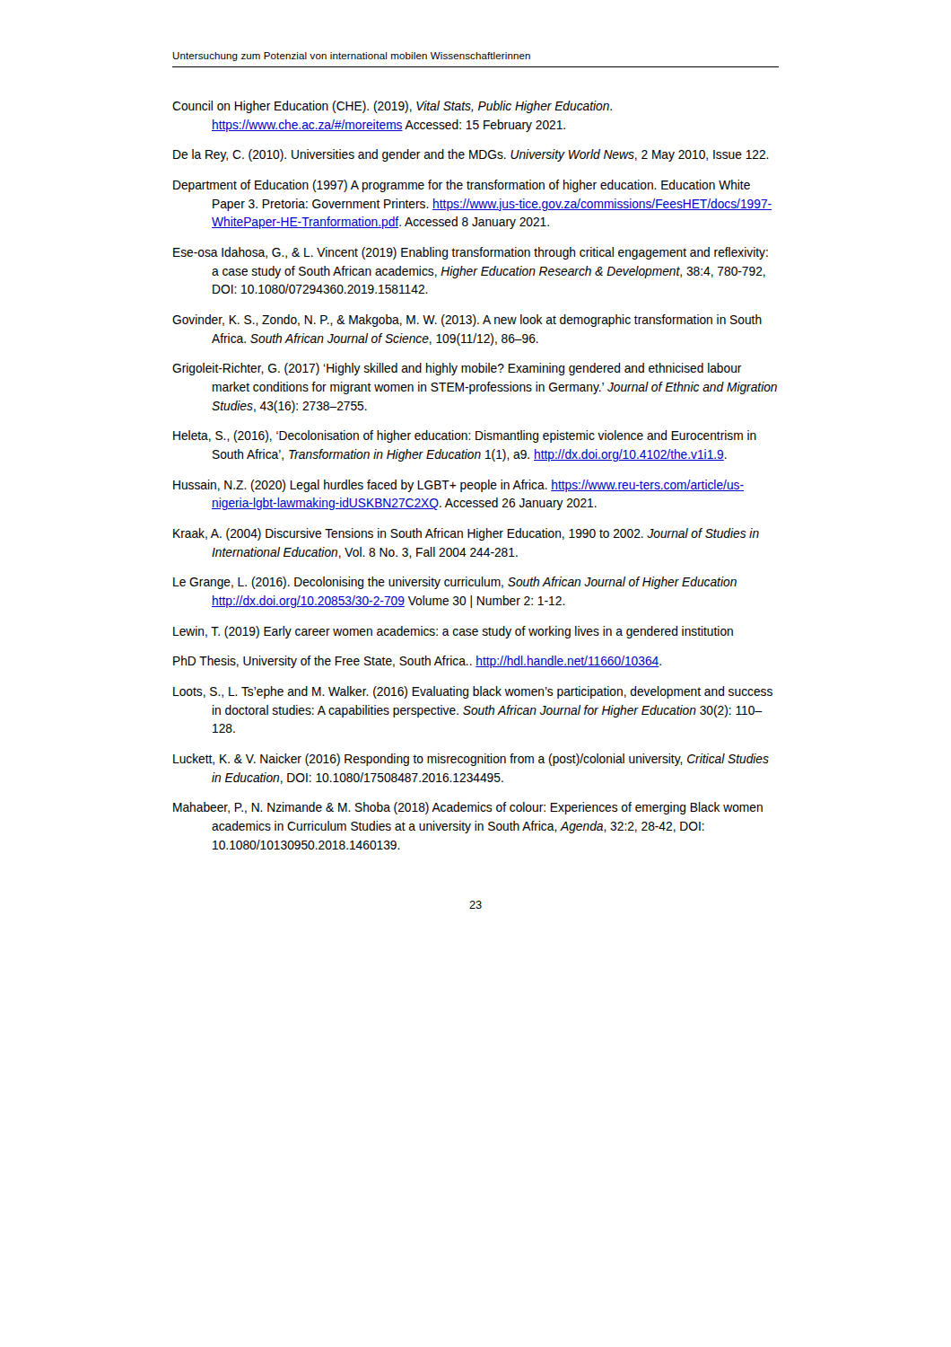Untersuchung zum Potenzial von international mobilen Wissenschaftlerinnen
Council on Higher Education (CHE). (2019), Vital Stats, Public Higher Education. https://www.che.ac.za/#/moreitems Accessed: 15 February 2021.
De la Rey, C. (2010). Universities and gender and the MDGs. University World News, 2 May 2010, Issue 122.
Department of Education (1997) A programme for the transformation of higher education. Education White Paper 3. Pretoria: Government Printers. https://www.jus-tice.gov.za/commissions/FeesHET/docs/1997-WhitePaper-HE-Tranformation.pdf. Accessed 8 January 2021.
Ese-osa Idahosa, G., & L. Vincent (2019) Enabling transformation through critical engagement and reflexivity: a case study of South African academics, Higher Education Research & Development, 38:4, 780-792, DOI: 10.1080/07294360.2019.1581142.
Govinder, K. S., Zondo, N. P., & Makgoba, M. W. (2013). A new look at demographic transformation in South Africa. South African Journal of Science, 109(11/12), 86–96.
Grigoleit-Richter, G. (2017) ‘Highly skilled and highly mobile? Examining gendered and ethnicised labour market conditions for migrant women in STEM-professions in Germany.’ Journal of Ethnic and Migration Studies, 43(16): 2738–2755.
Heleta, S., (2016), ‘Decolonisation of higher education: Dismantling epistemic violence and Eurocentrism in South Africa’, Transformation in Higher Education 1(1), a9. http://dx.doi.org/10.4102/the.v1i1.9.
Hussain, N.Z. (2020) Legal hurdles faced by LGBT+ people in Africa. https://www.reu-ters.com/article/us-nigeria-lgbt-lawmaking-idUSKBN27C2XQ. Accessed 26 January 2021.
Kraak, A. (2004) Discursive Tensions in South African Higher Education, 1990 to 2002. Journal of Studies in International Education, Vol. 8 No. 3, Fall 2004 244-281.
Le Grange, L. (2016). Decolonising the university curriculum, South African Journal of Higher Education http://dx.doi.org/10.20853/30-2-709 Volume 30 | Number 2: 1-12.
Lewin, T. (2019) Early career women academics: a case study of working lives in a gendered institution
PhD Thesis, University of the Free State, South Africa.. http://hdl.handle.net/11660/10364.
Loots, S., L. Ts’ephe and M. Walker. (2016) Evaluating black women’s participation, development and success in doctoral studies: A capabilities perspective. South African Journal for Higher Education 30(2): 110–128.
Luckett, K. & V. Naicker (2016) Responding to misrecognition from a (post)/colonial university, Critical Studies in Education, DOI: 10.1080/17508487.2016.1234495.
Mahabeer, P., N. Nzimande & M. Shoba (2018) Academics of colour: Experiences of emerging Black women academics in Curriculum Studies at a university in South Africa, Agenda, 32:2, 28-42, DOI: 10.1080/10130950.2018.1460139.
23